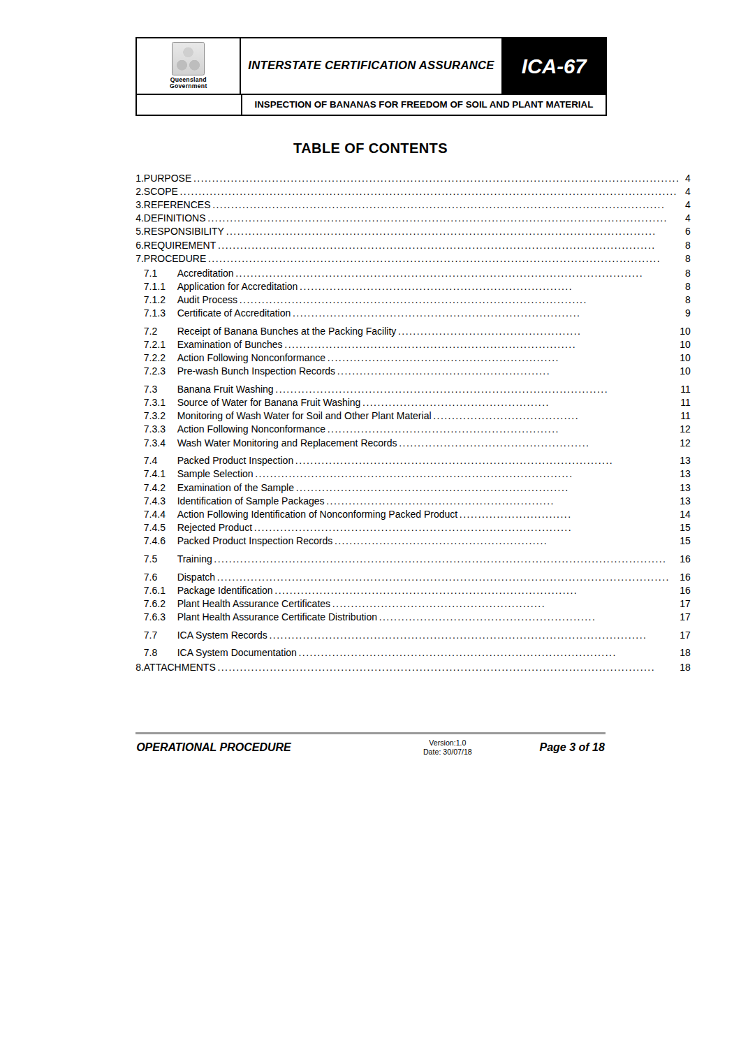Queensland
Government
INTERSTATE CERTIFICATION ASSURANCE
ICA-67
INSPECTION OF BANANAS FOR FREEDOM OF SOIL AND PLANT MATERIAL
TABLE OF CONTENTS
| 1. | PURPOSE .................................................................................................................................. | 4 |
| 2. | SCOPE ..................................................................................................................................... | 4 |
| 3. | REFERENCES ......................................................................................................................... | 4 |
| 4. | DEFINITIONS ........................................................................................................................... | 4 |
| 5. | RESPONSIBILITY ................................................................................................................... | 6 |
| 6. | REQUIREMENT ..................................................................................................................... | 8 |
| 7. | PROCEDURE ......................................................................................................................... | 8 |
| | / 7.1 / Accreditation ............................................................................................................. / 8 / / 7.1.1 / Application for Accreditation ......................................................................... / 8 / / 7.1.2 / Audit Process ............................................................................................. / 8 / / 7.1.3 / Certificate of Accreditation ............................................................................. / 9 / / 7.2 / Receipt of Banana Bunches at the Packing Facility ................................................. / 10 / / 7.2.1 / Examination of Bunches .............................................................................. / 10 / / 7.2.2 / Action Following Nonconformance .............................................................. / 10 / / 7.2.3 / Pre-wash Bunch Inspection Records ......................................................... / 10 / / 7.3 / Banana Fruit Washing ......................................................................................... / 11 / / 7.3.1 / Source of Water for Banana Fruit Washing .................................................. / 11 / / 7.3.2 / Monitoring of Wash Water for Soil and Other Plant Material ....................................... / 11 / / 7.3.3 / Action Following Nonconformance .............................................................. / 12 / / 7.3.4 / Wash Water Monitoring and Replacement Records ................................................... / 12 / / 7.4 / Packed Product Inspection ..................................................................................... / 13 / / 7.4.1 / Sample Selection ..................................................................................... / 13 / / 7.4.2 / Examination of the Sample ......................................................................... / 13 / / 7.4.3 / Identification of Sample Packages ............................................................. / 13 / / 7.4.4 / Action Following Identification of Nonconforming Packed Product .............................. / 14 / / 7.4.5 / Rejected Product ..................................................................................... / 15 / / 7.4.6 / Packed Product Inspection Records ......................................................... / 15 / / 7.5 / Training ......................................................................................................................... / 16 / / 7.6 / Dispatch ......................................................................................................................... / 16 / / 7.6.1 / Package Identification ................................................................................. / 16 / / 7.6.2 / Plant Health Assurance Certificates ......................................................... / 17 / / 7.6.3 / Plant Health Assurance Certificate Distribution .......................................................... / 17 / / 7.7 / ICA System Records ..................................................................................................... / 17 / / 7.8 / ICA System Documentation ..................................................................................... / 18 / |
| 8. | ATTACHMENTS ..................................................................................................................... | 18 |
| OPERATIONAL PROCEDURE | Version:1.0 Date: 30/07/18 | Page 3 of 18 |